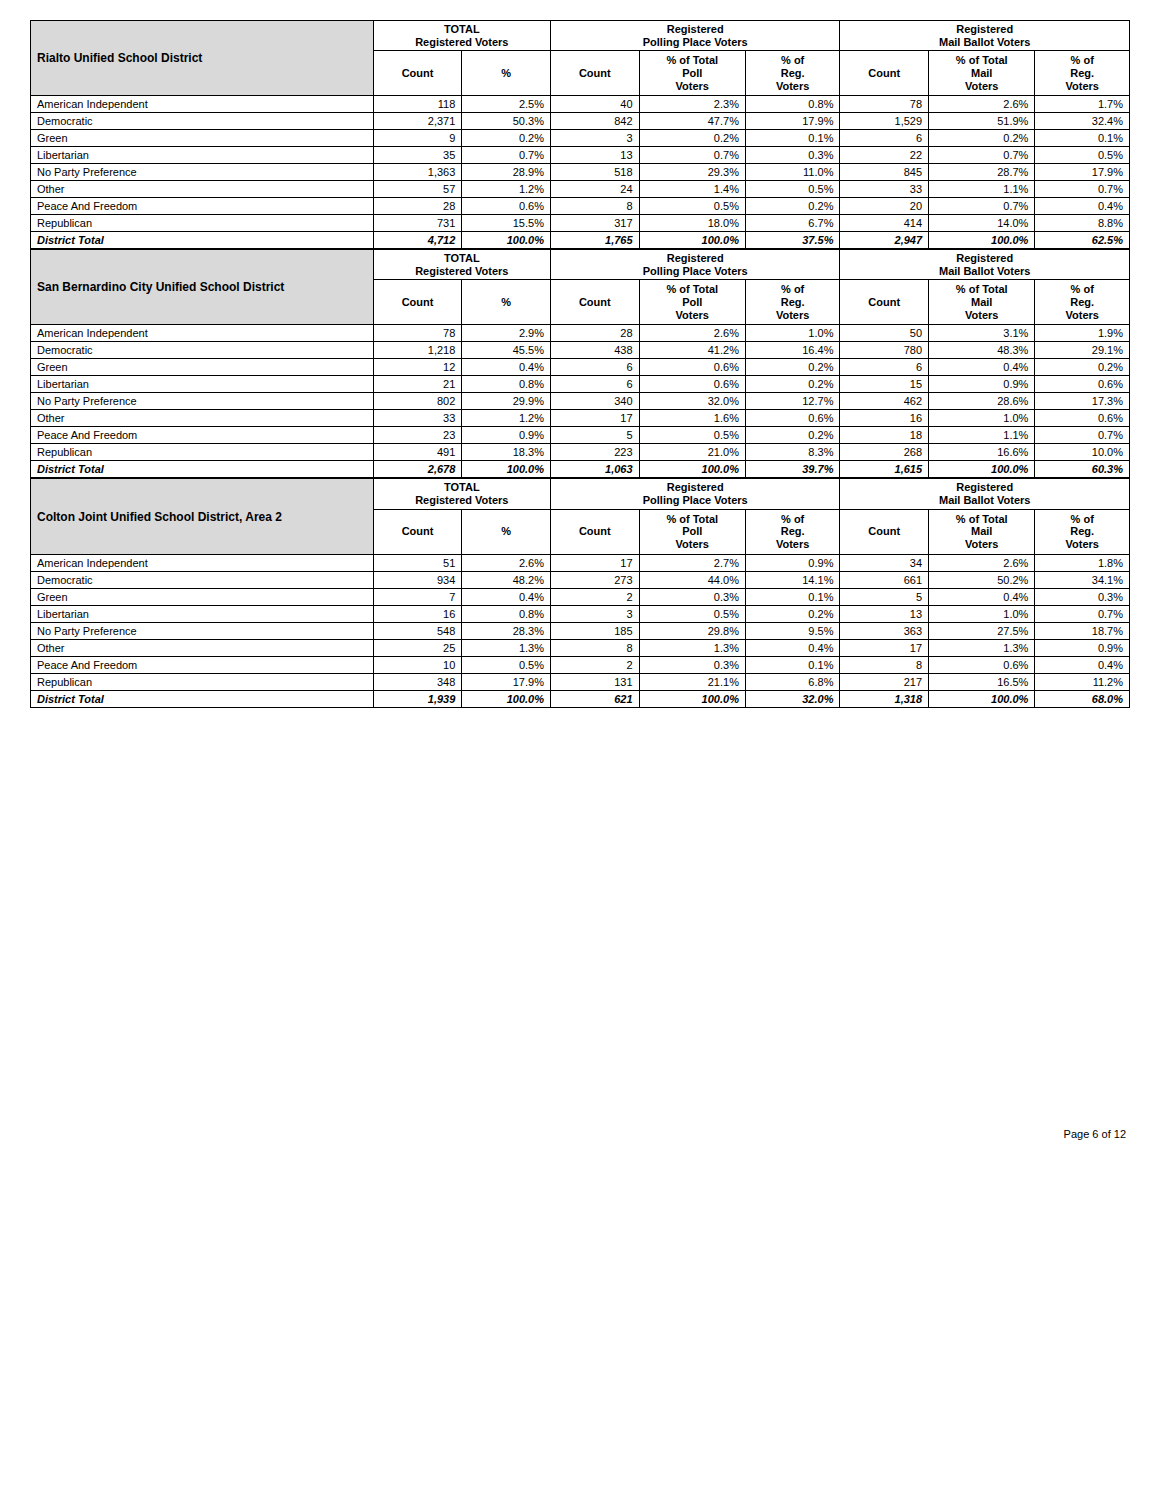| Rialto Unified School District | TOTAL Registered Voters | Registered Polling Place Voters | Registered Mail Ballot Voters |
| Count | % | Count | % of Total Poll Voters | % of Reg. Voters | Count | % of Total Mail Voters | % of Reg. Voters |
| American Independent | 118 | 2.5% | 40 | 2.3% | 0.8% | 78 | 2.6% | 1.7% |
| Democratic | 2,371 | 50.3% | 842 | 47.7% | 17.9% | 1,529 | 51.9% | 32.4% |
| Green | 9 | 0.2% | 3 | 0.2% | 0.1% | 6 | 0.2% | 0.1% |
| Libertarian | 35 | 0.7% | 13 | 0.7% | 0.3% | 22 | 0.7% | 0.5% |
| No Party Preference | 1,363 | 28.9% | 518 | 29.3% | 11.0% | 845 | 28.7% | 17.9% |
| Other | 57 | 1.2% | 24 | 1.4% | 0.5% | 33 | 1.1% | 0.7% |
| Peace And Freedom | 28 | 0.6% | 8 | 0.5% | 0.2% | 20 | 0.7% | 0.4% |
| Republican | 731 | 15.5% | 317 | 18.0% | 6.7% | 414 | 14.0% | 8.8% |
| District Total | 4,712 | 100.0% | 1,765 | 100.0% | 37.5% | 2,947 | 100.0% | 62.5% |
| San Bernardino City Unified School District | TOTAL Registered Voters | Registered Polling Place Voters | Registered Mail Ballot Voters |
| Count | % | Count | % of Total Poll Voters | % of Reg. Voters | Count | % of Total Mail Voters | % of Reg. Voters |
| American Independent | 78 | 2.9% | 28 | 2.6% | 1.0% | 50 | 3.1% | 1.9% |
| Democratic | 1,218 | 45.5% | 438 | 41.2% | 16.4% | 780 | 48.3% | 29.1% |
| Green | 12 | 0.4% | 6 | 0.6% | 0.2% | 6 | 0.4% | 0.2% |
| Libertarian | 21 | 0.8% | 6 | 0.6% | 0.2% | 15 | 0.9% | 0.6% |
| No Party Preference | 802 | 29.9% | 340 | 32.0% | 12.7% | 462 | 28.6% | 17.3% |
| Other | 33 | 1.2% | 17 | 1.6% | 0.6% | 16 | 1.0% | 0.6% |
| Peace And Freedom | 23 | 0.9% | 5 | 0.5% | 0.2% | 18 | 1.1% | 0.7% |
| Republican | 491 | 18.3% | 223 | 21.0% | 8.3% | 268 | 16.6% | 10.0% |
| District Total | 2,678 | 100.0% | 1,063 | 100.0% | 39.7% | 1,615 | 100.0% | 60.3% |
| Colton Joint Unified School District, Area 2 | TOTAL Registered Voters | Registered Polling Place Voters | Registered Mail Ballot Voters |
| Count | % | Count | % of Total Poll Voters | % of Reg. Voters | Count | % of Total Mail Voters | % of Reg. Voters |
| American Independent | 51 | 2.6% | 17 | 2.7% | 0.9% | 34 | 2.6% | 1.8% |
| Democratic | 934 | 48.2% | 273 | 44.0% | 14.1% | 661 | 50.2% | 34.1% |
| Green | 7 | 0.4% | 2 | 0.3% | 0.1% | 5 | 0.4% | 0.3% |
| Libertarian | 16 | 0.8% | 3 | 0.5% | 0.2% | 13 | 1.0% | 0.7% |
| No Party Preference | 548 | 28.3% | 185 | 29.8% | 9.5% | 363 | 27.5% | 18.7% |
| Other | 25 | 1.3% | 8 | 1.3% | 0.4% | 17 | 1.3% | 0.9% |
| Peace And Freedom | 10 | 0.5% | 2 | 0.3% | 0.1% | 8 | 0.6% | 0.4% |
| Republican | 348 | 17.9% | 131 | 21.1% | 6.8% | 217 | 16.5% | 11.2% |
| District Total | 1,939 | 100.0% | 621 | 100.0% | 32.0% | 1,318 | 100.0% | 68.0% |
Page 6 of 12